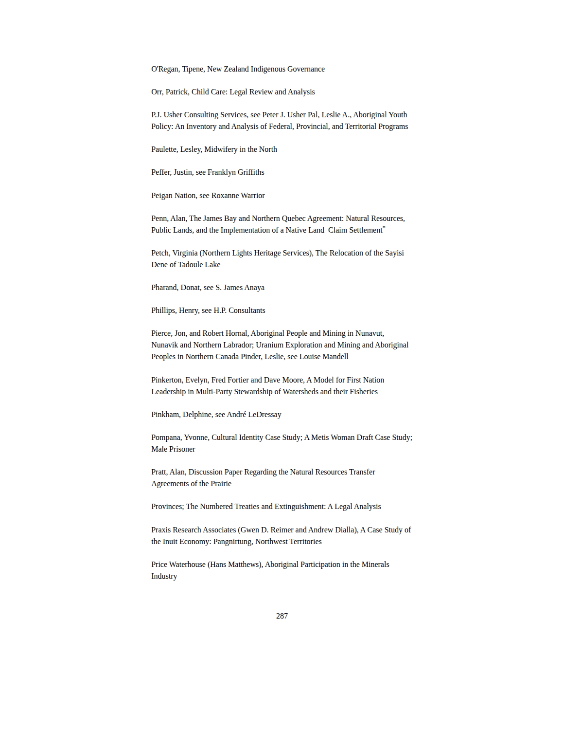O'Regan, Tipene, New Zealand Indigenous Governance
Orr, Patrick, Child Care: Legal Review and Analysis
P.J. Usher Consulting Services, see Peter J. Usher Pal, Leslie A., Aboriginal Youth Policy: An Inventory and Analysis of Federal, Provincial, and Territorial Programs
Paulette, Lesley, Midwifery in the North
Peffer, Justin, see Franklyn Griffiths
Peigan Nation, see Roxanne Warrior
Penn, Alan, The James Bay and Northern Quebec Agreement: Natural Resources, Public Lands, and the Implementation of a Native Land Claim Settlement*
Petch, Virginia (Northern Lights Heritage Services), The Relocation of the Sayisi Dene of Tadoule Lake
Pharand, Donat, see S. James Anaya
Phillips, Henry, see H.P. Consultants
Pierce, Jon, and Robert Hornal, Aboriginal People and Mining in Nunavut, Nunavik and Northern Labrador; Uranium Exploration and Mining and Aboriginal Peoples in Northern Canada Pinder, Leslie, see Louise Mandell
Pinkerton, Evelyn, Fred Fortier and Dave Moore, A Model for First Nation Leadership in Multi-Party Stewardship of Watersheds and their Fisheries
Pinkham, Delphine, see André LeDressay
Pompana, Yvonne, Cultural Identity Case Study; A Metis Woman Draft Case Study; Male Prisoner
Pratt, Alan, Discussion Paper Regarding the Natural Resources Transfer Agreements of the Prairie
Provinces; The Numbered Treaties and Extinguishment: A Legal Analysis
Praxis Research Associates (Gwen D. Reimer and Andrew Dialla), A Case Study of the Inuit Economy: Pangnirtung, Northwest Territories
Price Waterhouse (Hans Matthews), Aboriginal Participation in the Minerals Industry
287